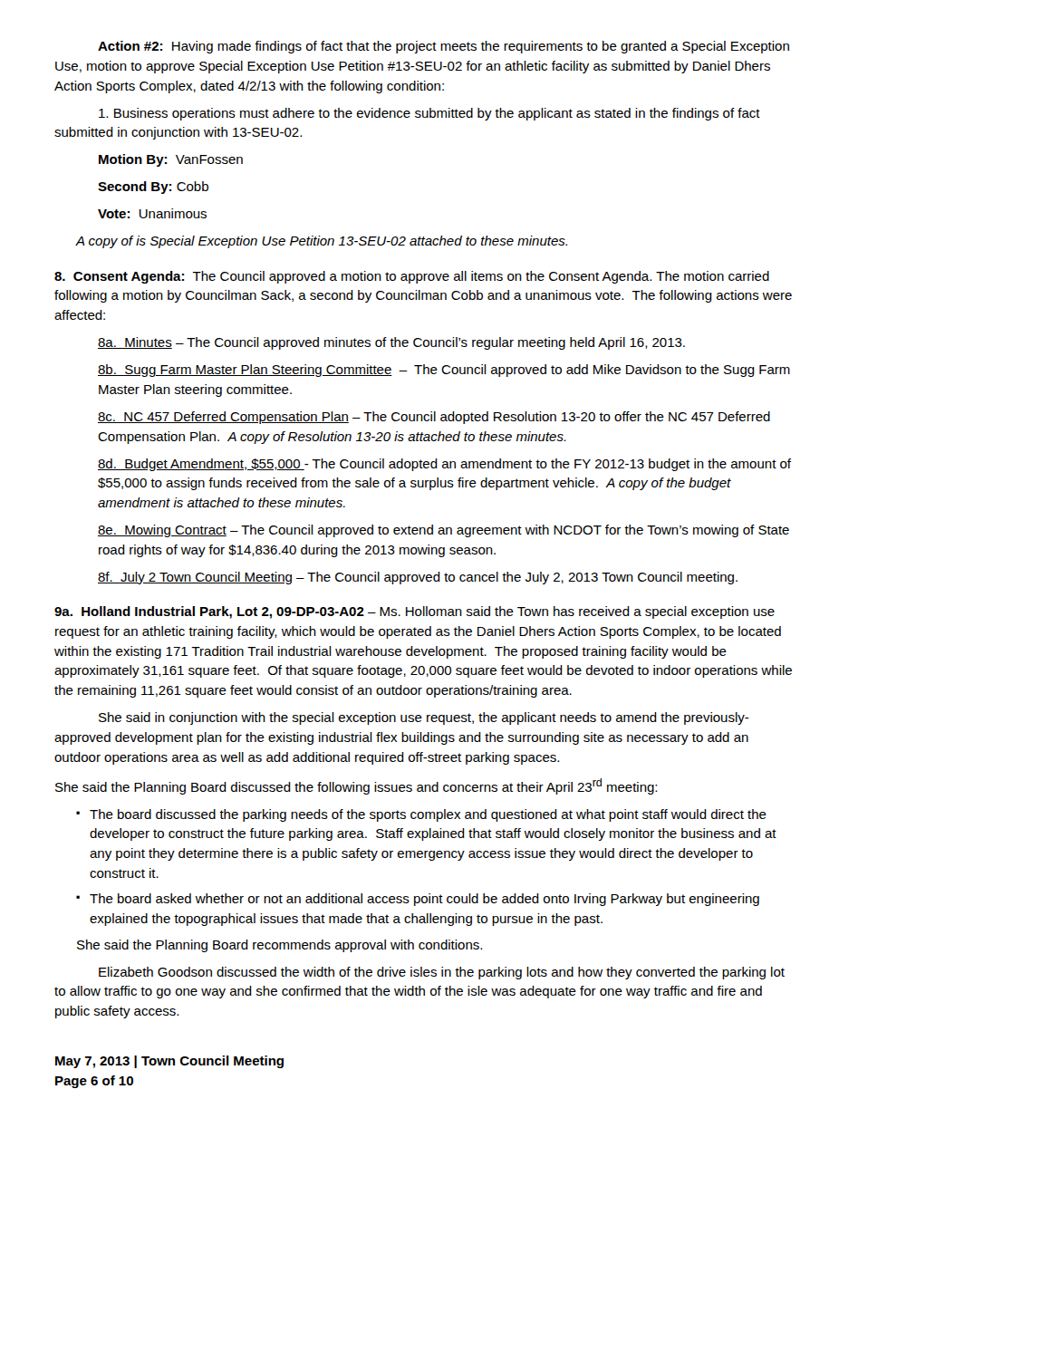Action #2: Having made findings of fact that the project meets the requirements to be granted a Special Exception Use, motion to approve Special Exception Use Petition #13-SEU-02 for an athletic facility as submitted by Daniel Dhers Action Sports Complex, dated 4/2/13 with the following condition:
1. Business operations must adhere to the evidence submitted by the applicant as stated in the findings of fact submitted in conjunction with 13-SEU-02.
Motion By: VanFossen
Second By: Cobb
Vote: Unanimous
A copy of is Special Exception Use Petition 13-SEU-02 attached to these minutes.
8. Consent Agenda: The Council approved a motion to approve all items on the Consent Agenda. The motion carried following a motion by Councilman Sack, a second by Councilman Cobb and a unanimous vote. The following actions were affected:
8a. Minutes – The Council approved minutes of the Council’s regular meeting held April 16, 2013.
8b. Sugg Farm Master Plan Steering Committee – The Council approved to add Mike Davidson to the Sugg Farm Master Plan steering committee.
8c. NC 457 Deferred Compensation Plan – The Council adopted Resolution 13-20 to offer the NC 457 Deferred Compensation Plan. A copy of Resolution 13-20 is attached to these minutes.
8d. Budget Amendment, $55,000 - The Council adopted an amendment to the FY 2012-13 budget in the amount of $55,000 to assign funds received from the sale of a surplus fire department vehicle. A copy of the budget amendment is attached to these minutes.
8e. Mowing Contract – The Council approved to extend an agreement with NCDOT for the Town’s mowing of State road rights of way for $14,836.40 during the 2013 mowing season.
8f. July 2 Town Council Meeting – The Council approved to cancel the July 2, 2013 Town Council meeting.
9a. Holland Industrial Park, Lot 2, 09-DP-03-A02 – Ms. Holloman said the Town has received a special exception use request for an athletic training facility, which would be operated as the Daniel Dhers Action Sports Complex, to be located within the existing 171 Tradition Trail industrial warehouse development. The proposed training facility would be approximately 31,161 square feet. Of that square footage, 20,000 square feet would be devoted to indoor operations while the remaining 11,261 square feet would consist of an outdoor operations/training area.
She said in conjunction with the special exception use request, the applicant needs to amend the previously-approved development plan for the existing industrial flex buildings and the surrounding site as necessary to add an outdoor operations area as well as add additional required off-street parking spaces.
She said the Planning Board discussed the following issues and concerns at their April 23rd meeting:
The board discussed the parking needs of the sports complex and questioned at what point staff would direct the developer to construct the future parking area. Staff explained that staff would closely monitor the business and at any point they determine there is a public safety or emergency access issue they would direct the developer to construct it.
The board asked whether or not an additional access point could be added onto Irving Parkway but engineering explained the topographical issues that made that a challenging to pursue in the past.
She said the Planning Board recommends approval with conditions.
Elizabeth Goodson discussed the width of the drive isles in the parking lots and how they converted the parking lot to allow traffic to go one way and she confirmed that the width of the isle was adequate for one way traffic and fire and public safety access.
May 7, 2013 | Town Council Meeting
Page 6 of 10